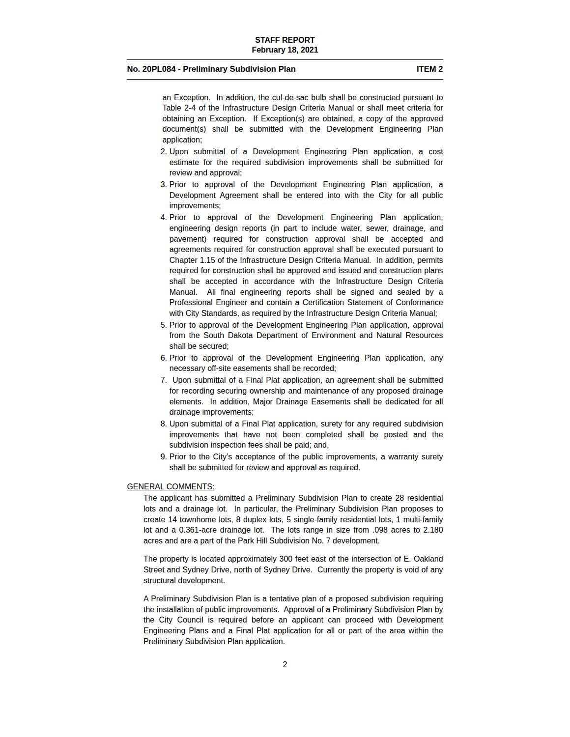STAFF REPORT
February 18, 2021
No. 20PL084 - Preliminary Subdivision Plan
ITEM 2
an Exception. In addition, the cul-de-sac bulb shall be constructed pursuant to Table 2-4 of the Infrastructure Design Criteria Manual or shall meet criteria for obtaining an Exception. If Exception(s) are obtained, a copy of the approved document(s) shall be submitted with the Development Engineering Plan application;
2. Upon submittal of a Development Engineering Plan application, a cost estimate for the required subdivision improvements shall be submitted for review and approval;
3. Prior to approval of the Development Engineering Plan application, a Development Agreement shall be entered into with the City for all public improvements;
4. Prior to approval of the Development Engineering Plan application, engineering design reports (in part to include water, sewer, drainage, and pavement) required for construction approval shall be accepted and agreements required for construction approval shall be executed pursuant to Chapter 1.15 of the Infrastructure Design Criteria Manual. In addition, permits required for construction shall be approved and issued and construction plans shall be accepted in accordance with the Infrastructure Design Criteria Manual. All final engineering reports shall be signed and sealed by a Professional Engineer and contain a Certification Statement of Conformance with City Standards, as required by the Infrastructure Design Criteria Manual;
5. Prior to approval of the Development Engineering Plan application, approval from the South Dakota Department of Environment and Natural Resources shall be secured;
6. Prior to approval of the Development Engineering Plan application, any necessary off-site easements shall be recorded;
7. Upon submittal of a Final Plat application, an agreement shall be submitted for recording securing ownership and maintenance of any proposed drainage elements. In addition, Major Drainage Easements shall be dedicated for all drainage improvements;
8. Upon submittal of a Final Plat application, surety for any required subdivision improvements that have not been completed shall be posted and the subdivision inspection fees shall be paid; and,
9. Prior to the City’s acceptance of the public improvements, a warranty surety shall be submitted for review and approval as required.
GENERAL COMMENTS:
The applicant has submitted a Preliminary Subdivision Plan to create 28 residential lots and a drainage lot. In particular, the Preliminary Subdivision Plan proposes to create 14 townhome lots, 8 duplex lots, 5 single-family residential lots, 1 multi-family lot and a 0.361-acre drainage lot. The lots range in size from .098 acres to 2.180 acres and are a part of the Park Hill Subdivision No. 7 development.
The property is located approximately 300 feet east of the intersection of E. Oakland Street and Sydney Drive, north of Sydney Drive. Currently the property is void of any structural development.
A Preliminary Subdivision Plan is a tentative plan of a proposed subdivision requiring the installation of public improvements. Approval of a Preliminary Subdivision Plan by the City Council is required before an applicant can proceed with Development Engineering Plans and a Final Plat application for all or part of the area within the Preliminary Subdivision Plan application.
2